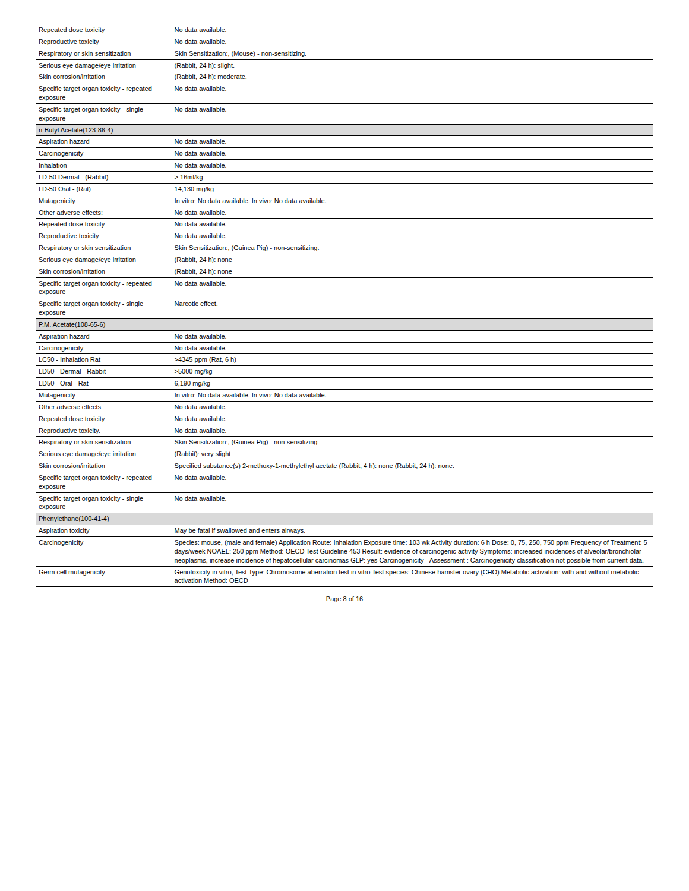| Repeated dose toxicity | No data available. |
| Reproductive toxicity | No data available. |
| Respiratory or skin sensitization | Skin Sensitization:, (Mouse) - non-sensitizing. |
| Serious eye damage/eye irritation | (Rabbit, 24 h): slight. |
| Skin corrosion/irritation | (Rabbit, 24 h): moderate. |
| Specific target organ toxicity - repeated exposure | No data available. |
| Specific target organ toxicity - single exposure | No data available. |
| n-Butyl Acetate(123-86-4) |
| Aspiration hazard | No data available. |
| Carcinogenicity | No data available. |
| Inhalation | No data available. |
| LD-50 Dermal - (Rabbit) | > 16ml/kg |
| LD-50 Oral - (Rat) | 14,130 mg/kg |
| Mutagenicity | In vitro: No data available. In vivo: No data available. |
| Other adverse effects: | No data available. |
| Repeated dose toxicity | No data available. |
| Reproductive toxicity | No data available. |
| Respiratory or skin sensitization | Skin Sensitization:, (Guinea Pig) - non-sensitizing. |
| Serious eye damage/eye irritation | (Rabbit, 24 h): none |
| Skin corrosion/irritation | (Rabbit, 24 h): none |
| Specific target organ toxicity - repeated exposure | No data available. |
| Specific target organ toxicity - single exposure | Narcotic effect. |
| P.M. Acetate(108-65-6) |
| Aspiration hazard | No data available. |
| Carcinogenicity | No data available. |
| LC50 - Inhalation Rat | >4345 ppm (Rat, 6 h) |
| LD50 - Dermal - Rabbit | >5000 mg/kg |
| LD50 - Oral - Rat | 6,190 mg/kg |
| Mutagenicity | In vitro: No data available. In vivo: No data available. |
| Other adverse effects | No data available. |
| Repeated dose toxicity | No data available. |
| Reproductive toxicity. | No data available. |
| Respiratory or skin sensitization | Skin Sensitization:, (Guinea Pig) - non-sensitizing |
| Serious eye damage/eye irritation | (Rabbit): very slight |
| Skin corrosion/irritation | Specified substance(s) 2-methoxy-1-methylethyl acetate (Rabbit, 4 h): none (Rabbit, 24 h): none. |
| Specific target organ toxicity - repeated exposure | No data available. |
| Specific target organ toxicity - single exposure | No data available. |
| Phenylethane(100-41-4) |
| Aspiration toxicity | May be fatal if swallowed and enters airways. |
| Carcinogenicity | Species: mouse, (male and female) Application Route: Inhalation Exposure time: 103 wk Activity duration: 6 h Dose: 0, 75, 250, 750 ppm Frequency of Treatment: 5 days/week NOAEL: 250 ppm Method: OECD Test Guideline 453 Result: evidence of carcinogenic activity Symptoms: increased incidences of alveolar/bronchiolar neoplasms, increase incidence of hepatocellular carcinomas GLP: yes Carcinogenicity - Assessment : Carcinogenicity classification not possible from current data. |
| Germ cell mutagenicity | Genotoxicity in vitro, Test Type: Chromosome aberration test in vitro Test species: Chinese hamster ovary (CHO) Metabolic activation: with and without metabolic activation Method: OECD |
Page 8 of 16